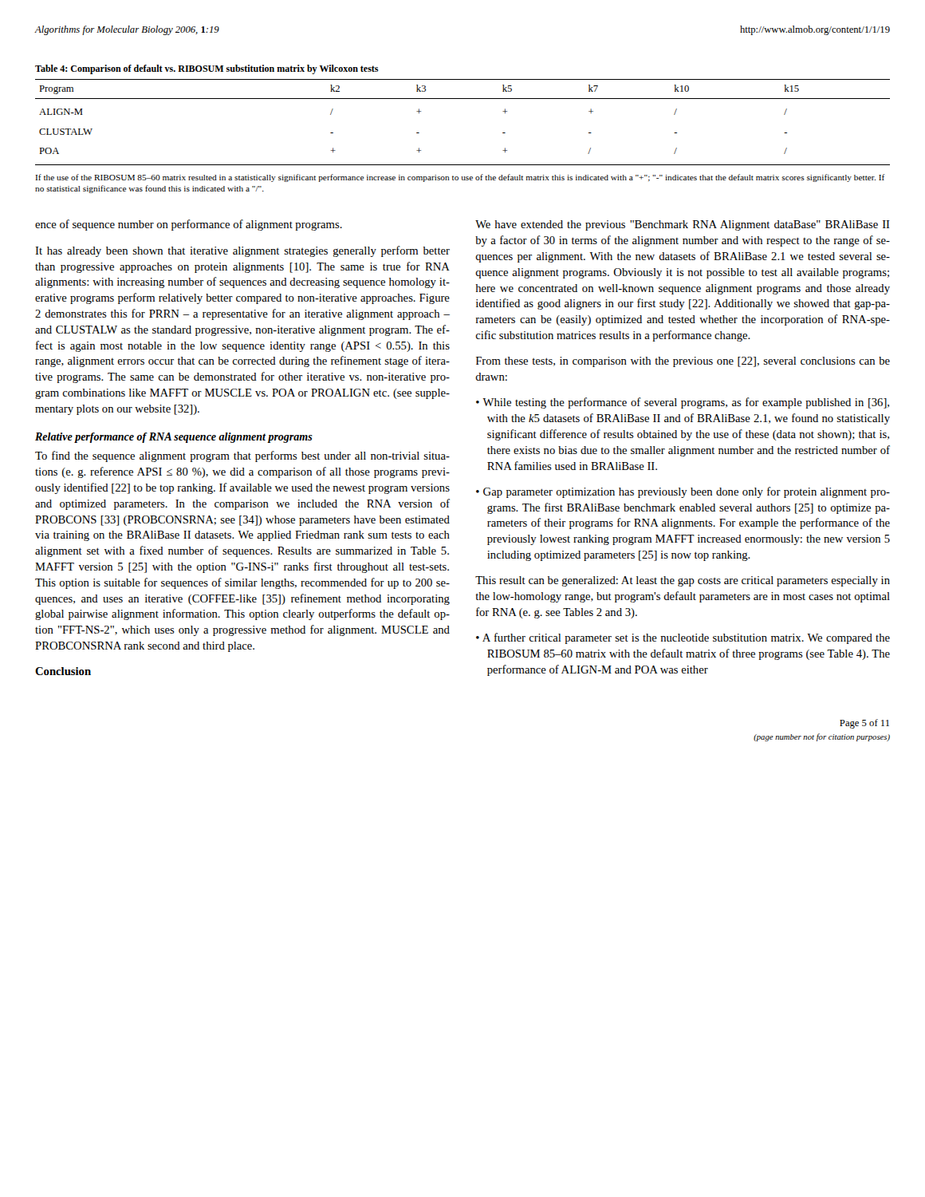Algorithms for Molecular Biology 2006, 1:19
http://www.almob.org/content/1/1/19
Table 4: Comparison of default vs. RIBOSUM substitution matrix by Wilcoxon tests
| Program | k2 | k3 | k5 | k7 | k10 | k15 |
| --- | --- | --- | --- | --- | --- | --- |
| ALIGN-M | / | + | + | + | / | / |
| CLUSTALW | - | - | - | - | - | - |
| POA | + | + | + | / | / | / |
If the use of the RIBOSUM 85–60 matrix resulted in a statistically significant performance increase in comparison to use of the default matrix this is indicated with a "+"; "-" indicates that the default matrix scores significantly better. If no statistical significance was found this is indicated with a "/".
ence of sequence number on performance of alignment programs.
It has already been shown that iterative alignment strategies generally perform better than progressive approaches on protein alignments [10]. The same is true for RNA alignments: with increasing number of sequences and decreasing sequence homology iterative programs perform relatively better compared to non-iterative approaches. Figure 2 demonstrates this for PRRN – a representative for an iterative alignment approach – and CLUSTALW as the standard progressive, non-iterative alignment program. The effect is again most notable in the low sequence identity range (APSI < 0.55). In this range, alignment errors occur that can be corrected during the refinement stage of iterative programs. The same can be demonstrated for other iterative vs. non-iterative program combinations like MAFFT or MUSCLE vs. POA or PROALIGN etc. (see supplementary plots on our website [32]).
Relative performance of RNA sequence alignment programs
To find the sequence alignment program that performs best under all non-trivial situations (e. g. reference APSI ≤ 80 %), we did a comparison of all those programs previously identified [22] to be top ranking. If available we used the newest program versions and optimized parameters. In the comparison we included the RNA version of PROBCONS [33] (PROBCONSRNA; see [34]) whose parameters have been estimated via training on the BRAliBase II datasets. We applied Friedman rank sum tests to each alignment set with a fixed number of sequences. Results are summarized in Table 5. MAFFT version 5 [25] with the option "G-INS-i" ranks first throughout all test-sets. This option is suitable for sequences of similar lengths, recommended for up to 200 sequences, and uses an iterative (COFFEE-like [35]) refinement method incorporating global pairwise alignment information. This option clearly outperforms the default option "FFT-NS-2", which uses only a progressive method for alignment. MUSCLE and PROBCONSRNA rank second and third place.
Conclusion
We have extended the previous "Benchmark RNA Alignment dataBase" BRAliBase II by a factor of 30 in terms of the alignment number and with respect to the range of sequences per alignment. With the new datasets of BRAliBase 2.1 we tested several sequence alignment programs. Obviously it is not possible to test all available programs; here we concentrated on well-known sequence alignment programs and those already identified as good aligners in our first study [22]. Additionally we showed that gap-parameters can be (easily) optimized and tested whether the incorporation of RNA-specific substitution matrices results in a performance change.
From these tests, in comparison with the previous one [22], several conclusions can be drawn:
• While testing the performance of several programs, as for example published in [36], with the k5 datasets of BRAliBase II and of BRAliBase 2.1, we found no statistically significant difference of results obtained by the use of these (data not shown); that is, there exists no bias due to the smaller alignment number and the restricted number of RNA families used in BRAliBase II.
• Gap parameter optimization has previously been done only for protein alignment programs. The first BRAliBase benchmark enabled several authors [25] to optimize parameters of their programs for RNA alignments. For example the performance of the previously lowest ranking program MAFFT increased enormously: the new version 5 including optimized parameters [25] is now top ranking.
This result can be generalized: At least the gap costs are critical parameters especially in the low-homology range, but program's default parameters are in most cases not optimal for RNA (e. g. see Tables 2 and 3).
• A further critical parameter set is the nucleotide substitution matrix. We compared the RIBOSUM 85–60 matrix with the default matrix of three programs (see Table 4). The performance of ALIGN-M and POA was either
Page 5 of 11
(page number not for citation purposes)